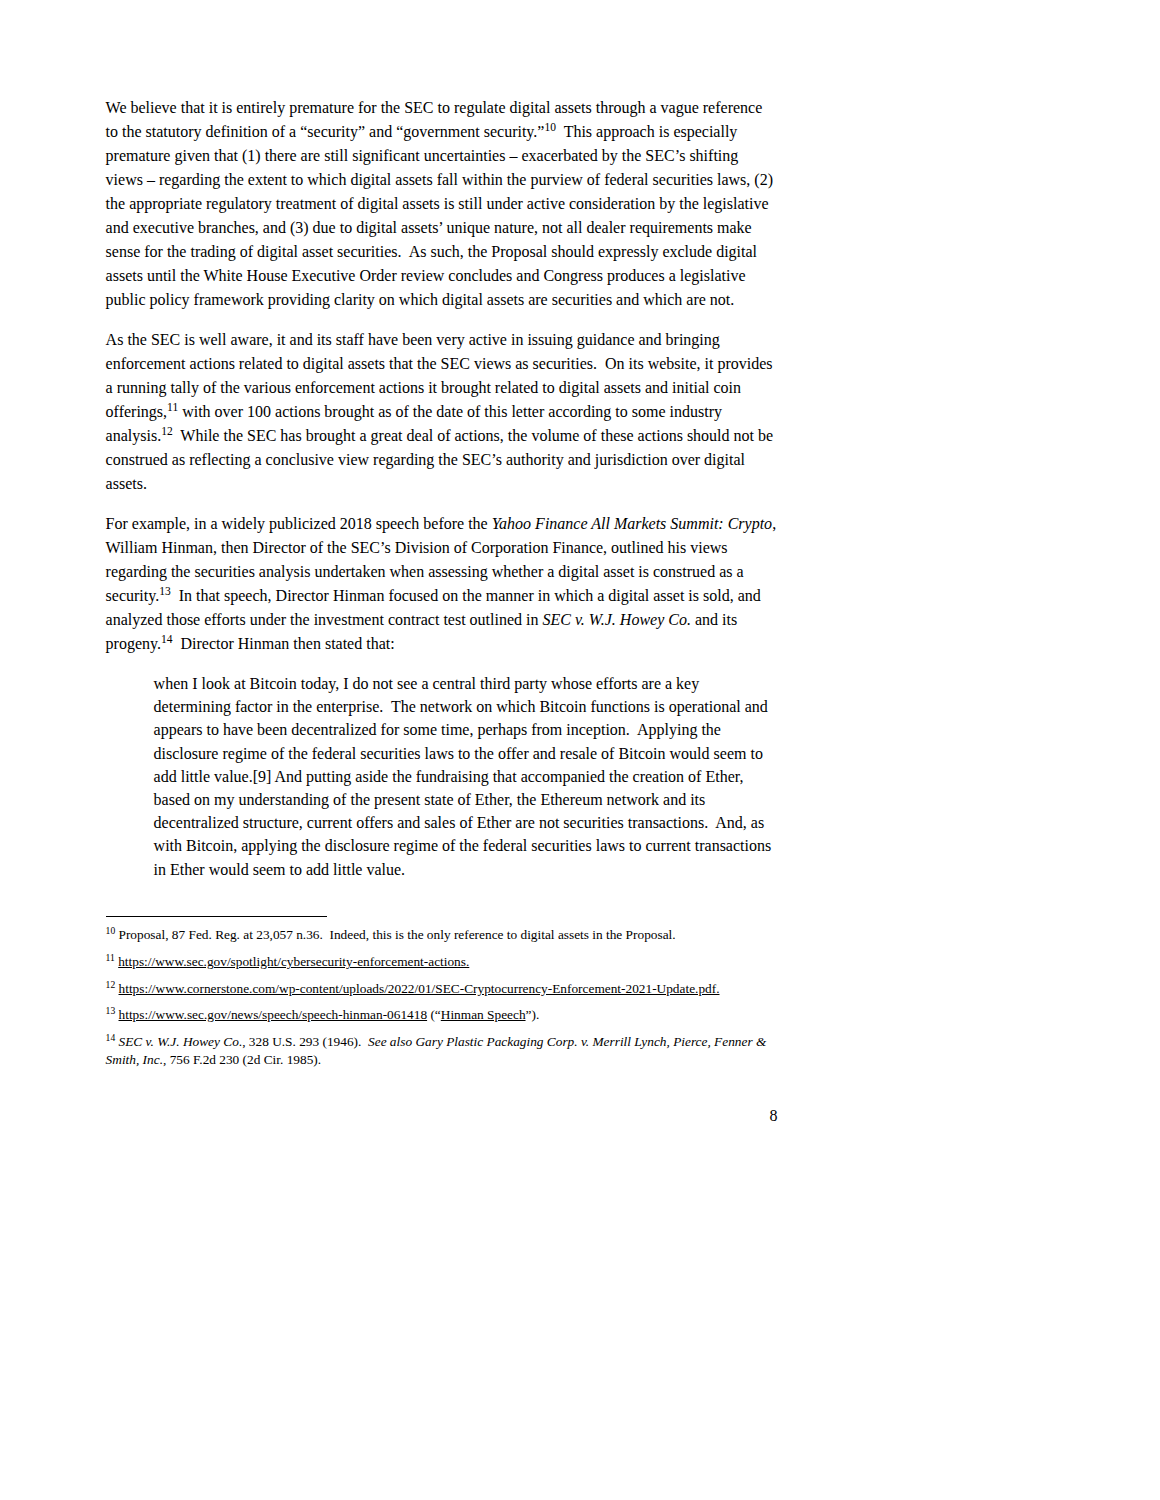We believe that it is entirely premature for the SEC to regulate digital assets through a vague reference to the statutory definition of a “security” and “government security.”10 This approach is especially premature given that (1) there are still significant uncertainties – exacerbated by the SEC’s shifting views – regarding the extent to which digital assets fall within the purview of federal securities laws, (2) the appropriate regulatory treatment of digital assets is still under active consideration by the legislative and executive branches, and (3) due to digital assets’ unique nature, not all dealer requirements make sense for the trading of digital asset securities. As such, the Proposal should expressly exclude digital assets until the White House Executive Order review concludes and Congress produces a legislative public policy framework providing clarity on which digital assets are securities and which are not.
As the SEC is well aware, it and its staff have been very active in issuing guidance and bringing enforcement actions related to digital assets that the SEC views as securities. On its website, it provides a running tally of the various enforcement actions it brought related to digital assets and initial coin offerings,11 with over 100 actions brought as of the date of this letter according to some industry analysis.12 While the SEC has brought a great deal of actions, the volume of these actions should not be construed as reflecting a conclusive view regarding the SEC’s authority and jurisdiction over digital assets.
For example, in a widely publicized 2018 speech before the Yahoo Finance All Markets Summit: Crypto, William Hinman, then Director of the SEC’s Division of Corporation Finance, outlined his views regarding the securities analysis undertaken when assessing whether a digital asset is construed as a security.13 In that speech, Director Hinman focused on the manner in which a digital asset is sold, and analyzed those efforts under the investment contract test outlined in SEC v. W.J. Howey Co. and its progeny.14 Director Hinman then stated that:
when I look at Bitcoin today, I do not see a central third party whose efforts are a key determining factor in the enterprise. The network on which Bitcoin functions is operational and appears to have been decentralized for some time, perhaps from inception. Applying the disclosure regime of the federal securities laws to the offer and resale of Bitcoin would seem to add little value.[9] And putting aside the fundraising that accompanied the creation of Ether, based on my understanding of the present state of Ether, the Ethereum network and its decentralized structure, current offers and sales of Ether are not securities transactions. And, as with Bitcoin, applying the disclosure regime of the federal securities laws to current transactions in Ether would seem to add little value.
10 Proposal, 87 Fed. Reg. at 23,057 n.36. Indeed, this is the only reference to digital assets in the Proposal.
11 https://www.sec.gov/spotlight/cybersecurity-enforcement-actions.
12 https://www.cornerstone.com/wp-content/uploads/2022/01/SEC-Cryptocurrency-Enforcement-2021-Update.pdf.
13 https://www.sec.gov/news/speech/speech-hinman-061418 (“Hinman Speech”).
14 SEC v. W.J. Howey Co., 328 U.S. 293 (1946). See also Gary Plastic Packaging Corp. v. Merrill Lynch, Pierce, Fenner & Smith, Inc., 756 F.2d 230 (2d Cir. 1985).
8